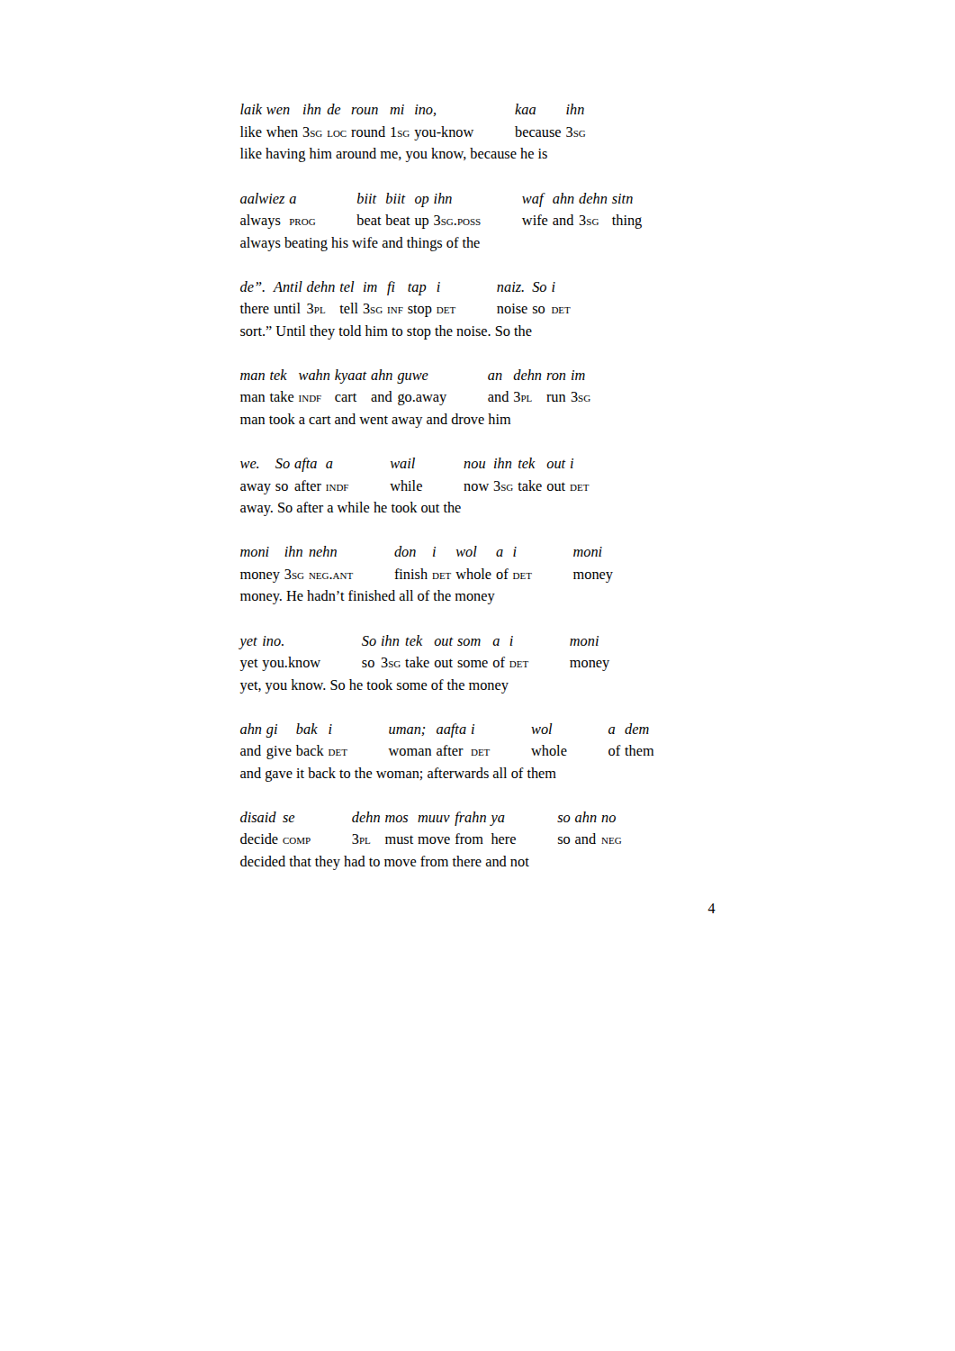| laik | wen | ihn | de | roun | mi | ino, | | kaa | ihn |
| like | when | 3 sg | loc | round | 1 sg | you-know | | because | 3 sg |
like having him around me, you know, because he is
| aalwiez | a | | biit | biit | op | ihn | | waf | ahn | dehn | sitn |
| always | prog | | beat | beat | up | 3 sg.poss | | wife | and | 3 sg | thing |
always beating his wife and things of the
| de”. | Antil | dehn | tel | im | fi | tap | i | | naiz. | So | i |
| there | until | 3 pl | tell | 3 sg | inf | stop | det | | noise | so | det |
sort.” Until they told him to stop the noise. So the
| man | tek | wahn | kyaat | ahn | guwe | | an | dehn | ron | im |
| man | take | indf | cart | and | go.away | | and | 3 pl | run | 3 sg |
man took a cart and went away and drove him
| we. | So | afta | a | | wail | | nou | ihn | tek | out | i |
| away | so | after | indf | | while | | now | 3 sg | take | out | det |
away. So after a while he took out the
| moni | ihn | nehn | | don | i | wol | a | i | | moni |
| money | 3 sg | neg.ant | | finish | det | whole | of | det | | money |
money. He hadn’t finished all of the money
| yet | ino. | | So | ihn | tek | out | som | a | i | | moni |
| yet | you.know | | so | 3 sg | take | out | some | of | det | | money |
yet, you know. So he took some of the money
| ahn | gi | bak | i | | uman; | aafta | i | | wol | | a | dem |
| and | give | back | det | | woman | after | det | | whole | | of | them |
and gave it back to the woman; afterwards all of them
| disaid | se | | dehn | mos | muuv | frahn | ya | | so | ahn | no |
| decide | comp | | 3 pl | must | move | from | here | | so | and | neg |
decided that they had to move from there and not
4